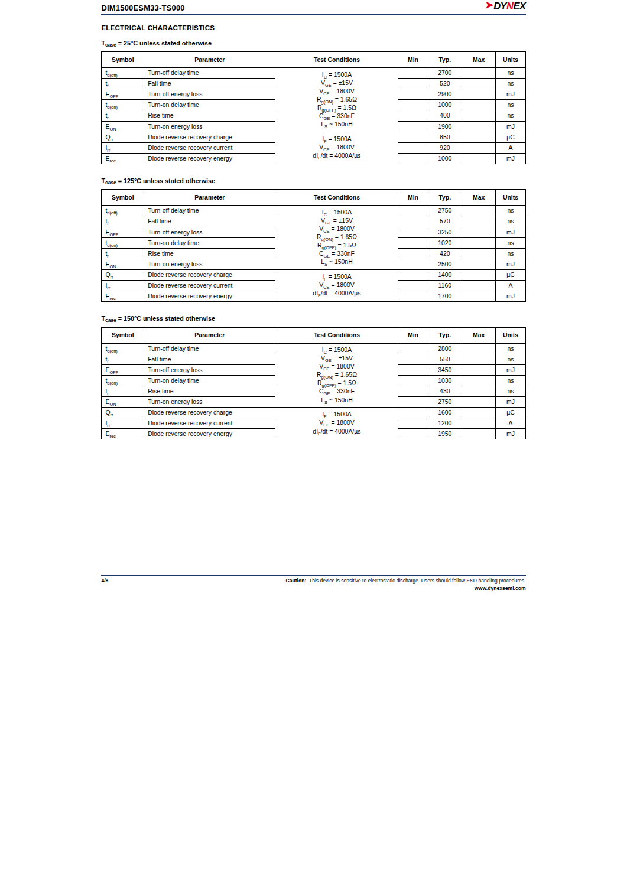DIM1500ESM33-TS000
➤DY NEX
ELECTRICAL CHARACTERISTICS
Tcase = 25°C unless stated otherwise
| Symbol | Parameter | Test Conditions | Min | Typ. | Max | Units |
| --- | --- | --- | --- | --- | --- | --- |
| t d(off) | Turn-off delay time | I C = 1500A V GE = ±15V V CE = 1800V R g(ON) = 1.65Ω R g(OFF) = 1.5Ω C GE = 330nF L S ~ 150nH | | 2700 | | ns |
| t f | Fall time | | 520 | | ns |
| E OFF | Turn-off energy loss | | 2900 | | mJ |
| t d(on) | Turn-on delay time | | 1000 | | ns |
| t r | Rise time | | 400 | | ns |
| E ON | Turn-on energy loss | | 1900 | | mJ |
| Q rr | Diode reverse recovery charge | I F = 1500A V CE = 1800V dI F /dt = 4000A/µs | | 850 | | µC |
| I rr | Diode reverse recovery current | | 920 | | A |
| E rec | Diode reverse recovery energy | | 1000 | | mJ |
Tcase = 125°C unless stated otherwise
| Symbol | Parameter | Test Conditions | Min | Typ. | Max | Units |
| --- | --- | --- | --- | --- | --- | --- |
| t d(off) | Turn-off delay time | I C = 1500A V GE = ±15V V CE = 1800V R g(ON) = 1.65Ω R g(OFF) = 1.5Ω C GE = 330nF L S ~ 150nH | | 2750 | | ns |
| t f | Fall time | | 570 | | ns |
| E OFF | Turn-off energy loss | | 3250 | | mJ |
| t d(on) | Turn-on delay time | | 1020 | | ns |
| t r | Rise time | | 420 | | ns |
| E ON | Turn-on energy loss | | 2500 | | mJ |
| Q rr | Diode reverse recovery charge | I F = 1500A V CE = 1800V dI F /dt = 4000A/µs | | 1400 | | µC |
| I rr | Diode reverse recovery current | | 1160 | | A |
| E rec | Diode reverse recovery energy | | 1700 | | mJ |
Tcase = 150°C unless stated otherwise
| Symbol | Parameter | Test Conditions | Min | Typ. | Max | Units |
| --- | --- | --- | --- | --- | --- | --- |
| t d(off) | Turn-off delay time | I C = 1500A V GE = ±15V V CE = 1800V R g(ON) = 1.65Ω R g(OFF) = 1.5Ω C GE = 330nF L S ~ 150nH | | 2800 | | ns |
| t f | Fall time | | 550 | | ns |
| E OFF | Turn-off energy loss | | 3450 | | mJ |
| t d(on) | Turn-on delay time | | 1030 | | ns |
| t r | Rise time | | 430 | | ns |
| E ON | Turn-on energy loss | | 2750 | | mJ |
| Q rr | Diode reverse recovery charge | I F = 1500A V CE = 1800V dI F /dt = 4000A/µs | | 1600 | | µC |
| I rr | Diode reverse recovery current | | 1200 | | A |
| E rec | Diode reverse recovery energy | | 1950 | | mJ |
4/8
Caution: This device is sensitive to electrostatic discharge. Users should follow ESD handling procedures.
www.dynexsemi.com